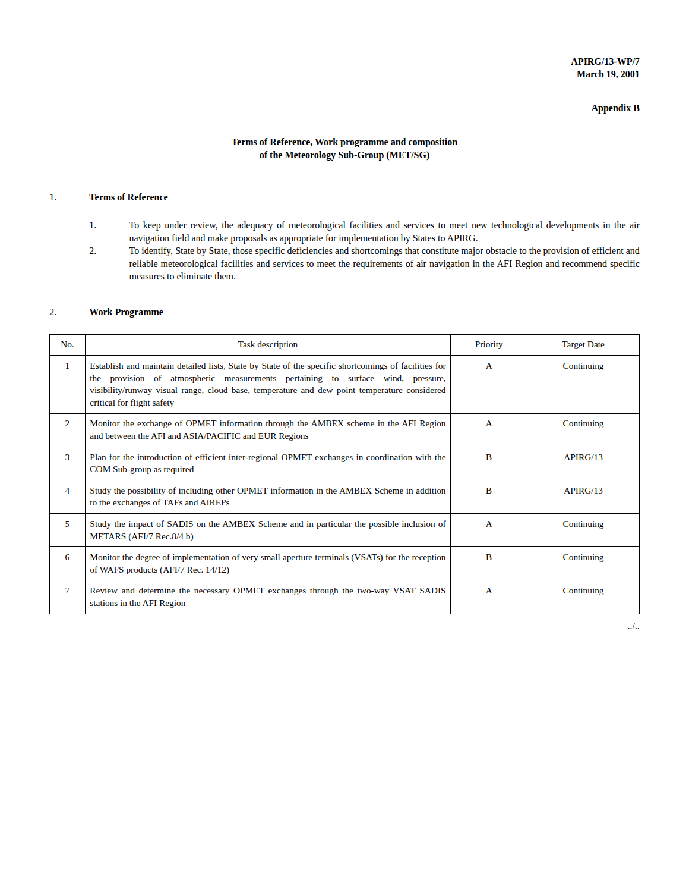APIRG/13-WP/7
March 19, 2001
Appendix B
Terms of Reference, Work programme and composition
of the Meteorology Sub-Group (MET/SG)
| 1. | Terms of Reference |
| 1. | To keep under review, the adequacy of meteorological facilities and services to meet new technological developments in the air navigation field and make proposals as appropriate for implementation by States to APIRG. |
| 2. | To identify, State by State, those specific deficiencies and shortcomings that constitute major obstacle to the provision of efficient and reliable meteorological facilities and services to meet the requirements of air navigation in the AFI Region and recommend specific measures to eliminate them. |
| 2. | Work Programme |
| No. | Task description | Priority | Target Date |
| --- | --- | --- | --- |
| 1 | Establish and maintain detailed lists, State by State of the specific shortcomings of facilities for the provision of atmospheric measurements pertaining to surface wind, pressure, visibility/runway visual range, cloud base, temperature and dew point temperature considered critical for flight safety | A | Continuing |
| 2 | Monitor the exchange of OPMET information through the AMBEX scheme in the AFI Region and between the AFI and ASIA/PACIFIC and EUR Regions | A | Continuing |
| 3 | Plan for the introduction of efficient inter-regional OPMET exchanges in coordination with the COM Sub-group as required | B | APIRG/13 |
| 4 | Study the possibility of including other OPMET information in the AMBEX Scheme in addition to the exchanges of TAFs and AIREPs | B | APIRG/13 |
| 5 | Study the impact of SADIS on the AMBEX Scheme and in particular the possible inclusion of METARS (AFI/7 Rec.8/4 b) | A | Continuing |
| 6 | Monitor the degree of implementation of very small aperture terminals (VSATs) for the reception of WAFS products (AFI/7 Rec. 14/12) | B | Continuing |
| 7 | Review and determine the necessary OPMET exchanges through the two-way VSAT SADIS stations in the AFI Region | A | Continuing |
../..